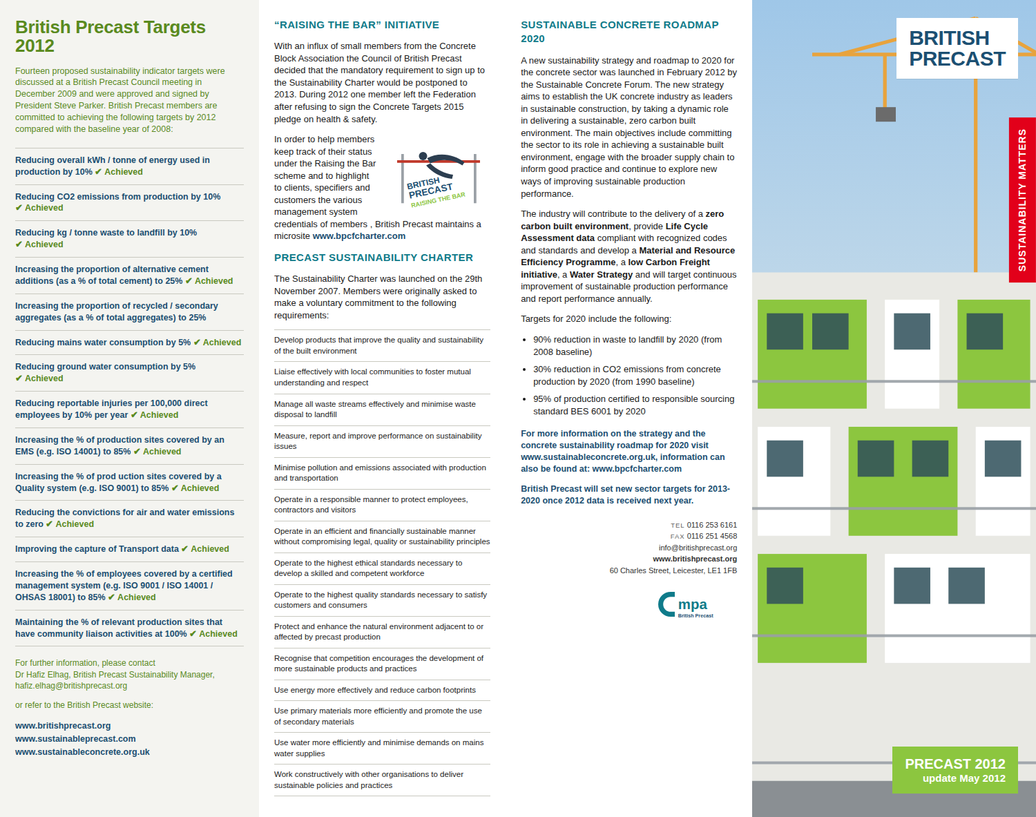British Precast Targets 2012
Fourteen proposed sustainability indicator targets were discussed at a British Precast Council meeting in December 2009 and were approved and signed by President Steve Parker. British Precast members are committed to achieving the following targets by 2012 compared with the baseline year of 2008:
Reducing overall kWh / tonne of energy used in production by 10% ✔ Achieved
Reducing CO2 emissions from production by 10% ✔ Achieved
Reducing kg / tonne waste to landfill by 10% ✔ Achieved
Increasing the proportion of alternative cement additions (as a % of total cement) to 25% ✔ Achieved
Increasing the proportion of recycled / secondary aggregates (as a % of total aggregates) to 25%
Reducing mains water consumption by 5% ✔ Achieved
Reducing ground water consumption by 5% ✔ Achieved
Reducing reportable injuries per 100,000 direct employees by 10% per year ✔ Achieved
Increasing the % of production sites covered by an EMS (e.g. ISO 14001) to 85% ✔ Achieved
Increasing the % of prod uction sites covered by a Quality system (e.g. ISO 9001) to 85% ✔ Achieved
Reducing the convictions for air and water emissions to zero ✔ Achieved
Improving the capture of Transport data ✔ Achieved
Increasing the % of employees covered by a certified management system (e.g. ISO 9001 / ISO 14001 / OHSAS 18001) to 85% ✔ Achieved
Maintaining the % of relevant production sites that have community liaison activities at 100% ✔ Achieved
For further information, please contact
Dr Hafiz Elhag, British Precast Sustainability Manager,
hafiz.elhag@britishprecast.org
or refer to the British Precast website:
www.britishprecast.org
www.sustainableprecast.com
www.sustainableconcrete.org.uk
“Raising the Bar” Initiative
With an influx of small members from the Concrete Block Association the Council of British Precast decided that the mandatory requirement to sign up to the Sustainability Charter would be postponed to 2013. During 2012 one member left the Federation after refusing to sign the Concrete Targets 2015 pledge on health & safety.
BRITISH PRECAST RAISING THE BAR
In order to help members keep track of their status under the Raising the Bar scheme and to highlight to clients, specifiers and customers the various management system credentials of members , British Precast maintains a microsite www.bpcfcharter.com
Precast Sustainability Charter
The Sustainability Charter was launched on the 29th November 2007. Members were originally asked to make a voluntary commitment to the following requirements:
| Develop products that improve the quality and sustainability of the built environment |
| Liaise effectively with local communities to foster mutual understanding and respect |
| Manage all waste streams effectively and minimise waste disposal to landfill |
| Measure, report and improve performance on sustainability issues |
| Minimise pollution and emissions associated with production and transportation |
| Operate in a responsible manner to protect employees, contractors and visitors |
| Operate in an efficient and financially sustainable manner without compromising legal, quality or sustainability principles |
| Operate to the highest ethical standards necessary to develop a skilled and competent workforce |
| Operate to the highest quality standards necessary to satisfy customers and consumers |
| Protect and enhance the natural environment adjacent to or affected by precast production |
| Recognise that competition encourages the development of more sustainable products and practices |
| Use energy more effectively and reduce carbon footprints |
| Use primary materials more efficiently and promote the use of secondary materials |
| Use water more efficiently and minimise demands on mains water supplies |
| Work constructively with other organisations to deliver sustainable policies and practices |
Sustainable Concrete Roadmap 2020
A new sustainability strategy and roadmap to 2020 for the concrete sector was launched in February 2012 by the Sustainable Concrete Forum. The new strategy aims to establish the UK concrete industry as leaders in sustainable construction, by taking a dynamic role in delivering a sustainable, zero carbon built environment. The main objectives include committing the sector to its role in achieving a sustainable built environment, engage with the broader supply chain to inform good practice and continue to explore new ways of improving sustainable production performance.
The industry will contribute to the delivery of a zero carbon built environment, provide Life Cycle Assessment data compliant with recognized codes and standards and develop a Material and Resource Efficiency Programme, a low Carbon Freight initiative, a Water Strategy and will target continuous improvement of sustainable production performance and report performance annually.
Targets for 2020 include the following:
90% reduction in waste to landfill by 2020 (from 2008 baseline)
30% reduction in CO2 emissions from concrete production by 2020 (from 1990 baseline)
95% of production certified to responsible sourcing standard BES 6001 by 2020
For more information on the strategy and the concrete sustainability roadmap for 2020 visit www.sustainableconcrete.org.uk, information can also be found at: www.bpcfcharter.com
British Precast will set new sector targets for 2013-2020 once 2012 data is received next year.
TEL 0116 253 6161
FAX 0116 251 4568
info@britishprecast.org
www.britishprecast.org
60 Charles Street, Leicester, LE1 1FB
mpa British Precast
BRITISH PRECAST
Sustainability Matters
PRECAST 2012update May 2012